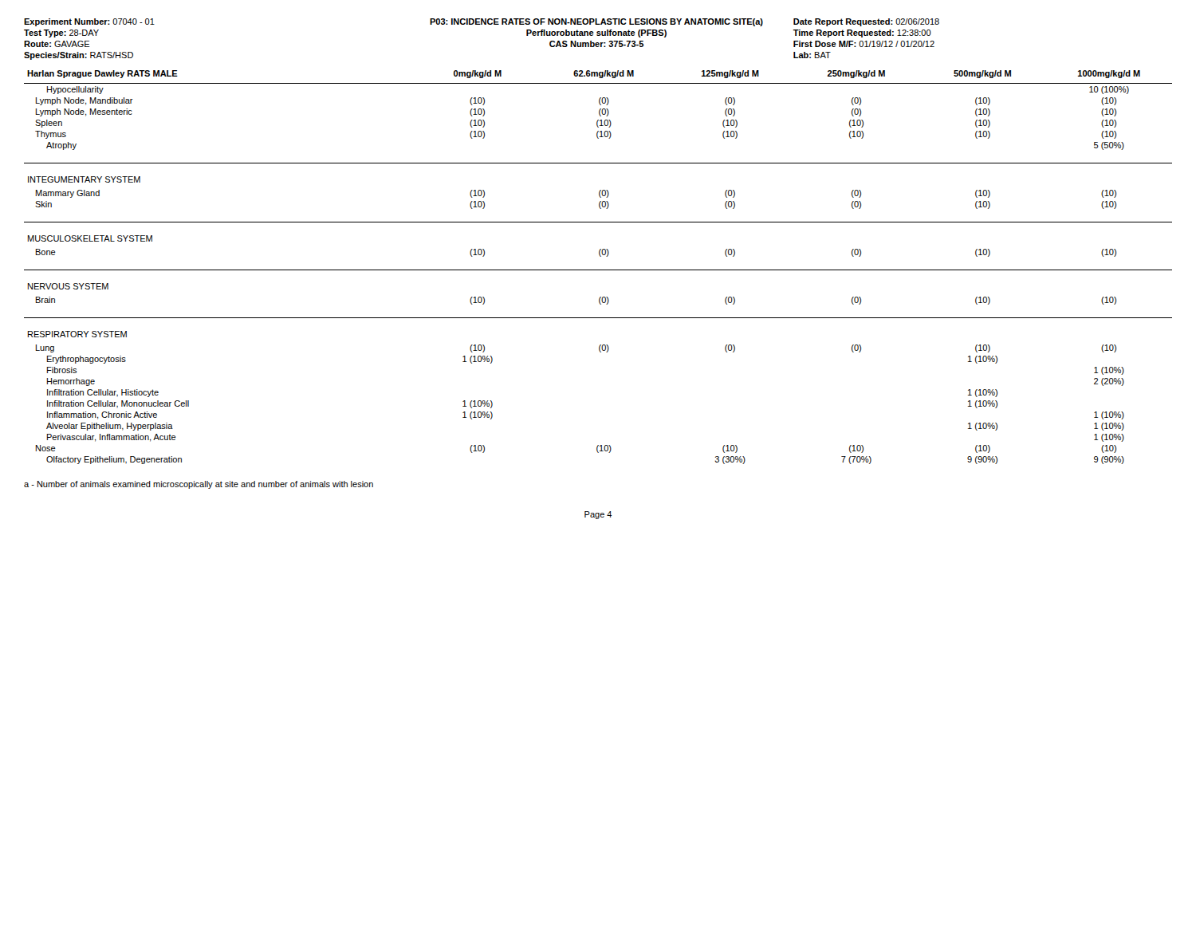| Experiment Number: 07040 - 01 | P03: INCIDENCE RATES OF NON-NEOPLASTIC LESIONS BY ANATOMIC SITE(a) | Date Report Requested: 02/06/2018 |
| Test Type: 28-DAY | Perfluorobutane sulfonate (PFBS) | Time Report Requested: 12:38:00 |
| Route: GAVAGE | CAS Number: 375-73-5 | First Dose M/F: 01/19/12 / 01/20/12 |
| Species/Strain: RATS/HSD | | Lab: BAT |
| Harlan Sprague Dawley RATS MALE | 0mg/kg/d M | 62.6mg/kg/d M | 125mg/kg/d M | 250mg/kg/d M | 500mg/kg/d M | 1000mg/kg/d M |
| --- | --- | --- | --- | --- | --- | --- |
| Hypocellularity | | | | | | 10 (100%) |
| Lymph Node, Mandibular | (10) | (0) | (0) | (0) | (10) | (10) |
| Lymph Node, Mesenteric | (10) | (0) | (0) | (0) | (10) | (10) |
| Spleen | (10) | (10) | (10) | (10) | (10) | (10) |
| Thymus | (10) | (10) | (10) | (10) | (10) | (10) |
| Atrophy | | | | | | 5 (50%) |
| INTEGUMENTARY SYSTEM | |
| Mammary Gland | (10) | (0) | (0) | (0) | (10) | (10) |
| Skin | (10) | (0) | (0) | (0) | (10) | (10) |
| MUSCULOSKELETAL SYSTEM | |
| Bone | (10) | (0) | (0) | (0) | (10) | (10) |
| NERVOUS SYSTEM | |
| Brain | (10) | (0) | (0) | (0) | (10) | (10) |
| RESPIRATORY SYSTEM | |
| Lung | (10) | (0) | (0) | (0) | (10) | (10) |
| Erythrophagocytosis | 1 (10%) | | | | 1 (10%) | |
| Fibrosis | | | | | | 1 (10%) |
| Hemorrhage | | | | | | 2 (20%) |
| Infiltration Cellular, Histiocyte | | | | | 1 (10%) | |
| Infiltration Cellular, Mononuclear Cell | 1 (10%) | | | | 1 (10%) | |
| Inflammation, Chronic Active | 1 (10%) | | | | | 1 (10%) |
| Alveolar Epithelium, Hyperplasia | | | | | 1 (10%) | 1 (10%) |
| Perivascular, Inflammation, Acute | | | | | | 1 (10%) |
| Nose | (10) | (10) | (10) | (10) | (10) | (10) |
| Olfactory Epithelium, Degeneration | | | 3 (30%) | 7 (70%) | 9 (90%) | 9 (90%) |
a - Number of animals examined microscopically at site and number of animals with lesion
Page 4